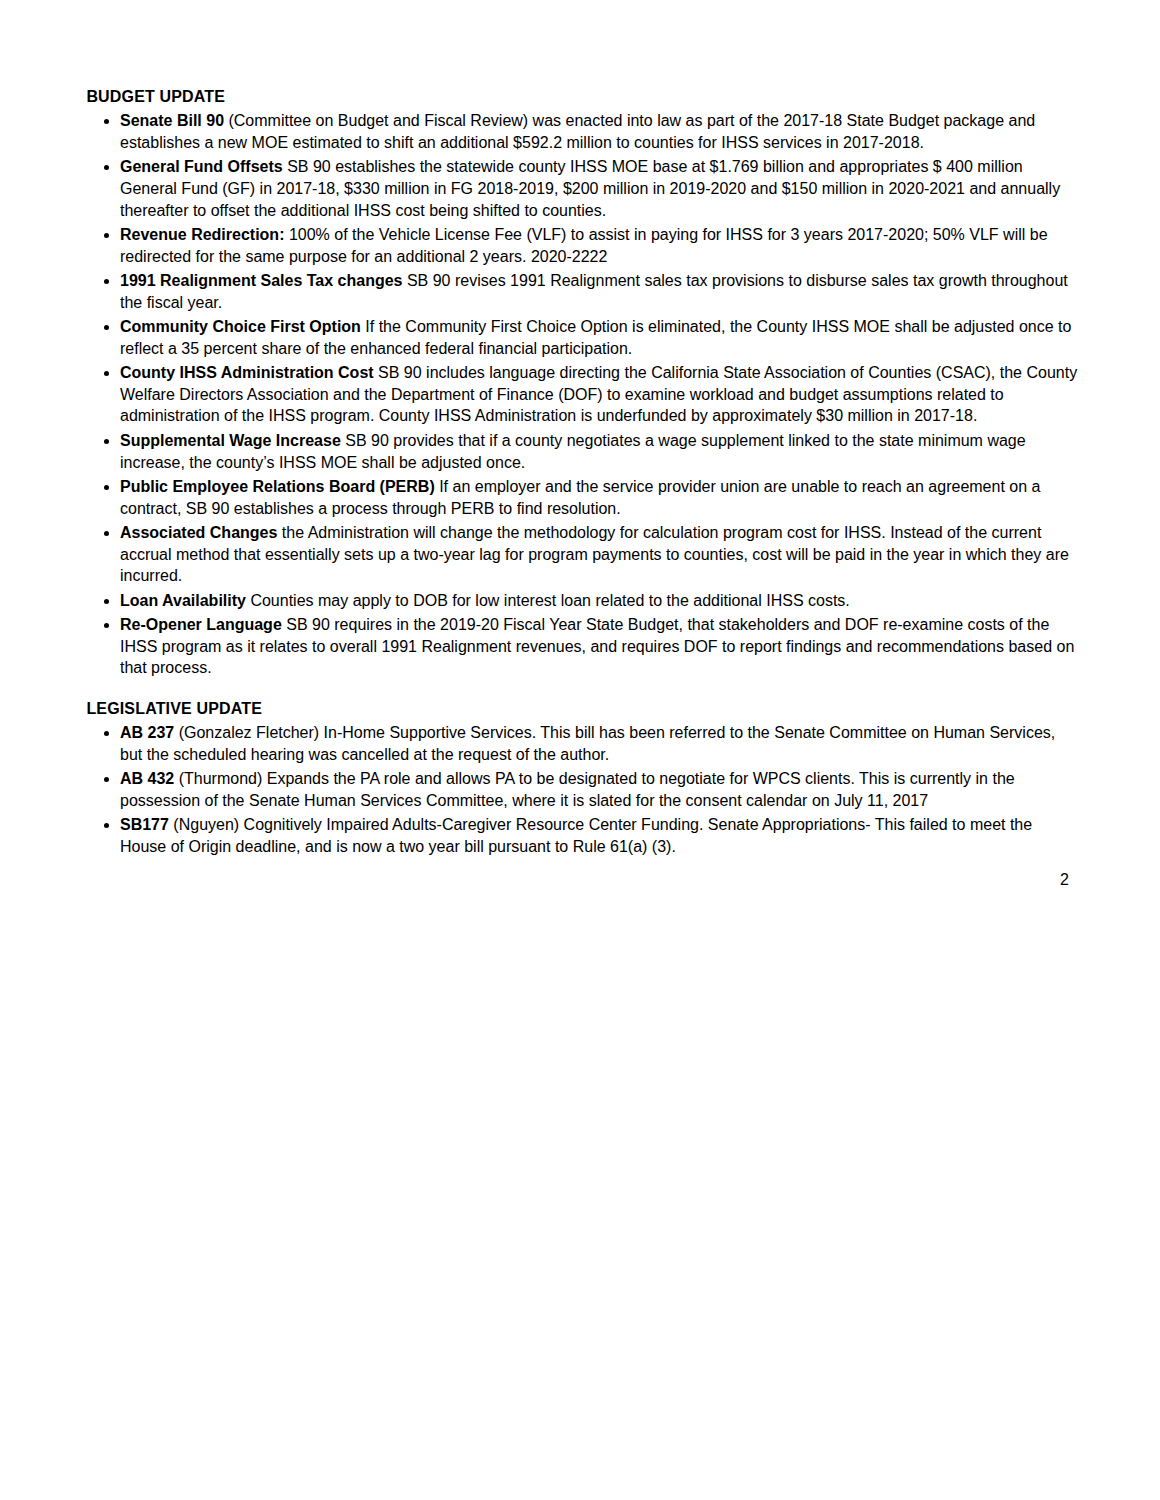BUDGET UPDATE
Senate Bill 90 (Committee on Budget and Fiscal Review) was enacted into law as part of the 2017-18 State Budget package and establishes a new MOE estimated to shift an additional $592.2 million to counties for IHSS services in 2017-2018.
General Fund Offsets SB 90 establishes the statewide county IHSS MOE base at $1.769 billion and appropriates $ 400 million General Fund (GF) in 2017-18, $330 million in FG 2018-2019, $200 million in 2019-2020 and $150 million in 2020-2021 and annually thereafter to offset the additional IHSS cost being shifted to counties.
Revenue Redirection: 100% of the Vehicle License Fee (VLF) to assist in paying for IHSS for 3 years 2017-2020; 50% VLF will be redirected for the same purpose for an additional 2 years. 2020-2222
1991 Realignment Sales Tax changes SB 90 revises 1991 Realignment sales tax provisions to disburse sales tax growth throughout the fiscal year.
Community Choice First Option If the Community First Choice Option is eliminated, the County IHSS MOE shall be adjusted once to reflect a 35 percent share of the enhanced federal financial participation.
County IHSS Administration Cost SB 90 includes language directing the California State Association of Counties (CSAC), the County Welfare Directors Association and the Department of Finance (DOF) to examine workload and budget assumptions related to administration of the IHSS program. County IHSS Administration is underfunded by approximately $30 million in 2017-18.
Supplemental Wage Increase SB 90 provides that if a county negotiates a wage supplement linked to the state minimum wage increase, the county’s IHSS MOE shall be adjusted once.
Public Employee Relations Board (PERB) If an employer and the service provider union are unable to reach an agreement on a contract, SB 90 establishes a process through PERB to find resolution.
Associated Changes the Administration will change the methodology for calculation program cost for IHSS. Instead of the current accrual method that essentially sets up a two-year lag for program payments to counties, cost will be paid in the year in which they are incurred.
Loan Availability Counties may apply to DOB for low interest loan related to the additional IHSS costs.
Re-Opener Language SB 90 requires in the 2019-20 Fiscal Year State Budget, that stakeholders and DOF re-examine costs of the IHSS program as it relates to overall 1991 Realignment revenues, and requires DOF to report findings and recommendations based on that process.
LEGISLATIVE UPDATE
AB 237 (Gonzalez Fletcher) In-Home Supportive Services. This bill has been referred to the Senate Committee on Human Services, but the scheduled hearing was cancelled at the request of the author.
AB 432 (Thurmond) Expands the PA role and allows PA to be designated to negotiate for WPCS clients. This is currently in the possession of the Senate Human Services Committee, where it is slated for the consent calendar on July 11, 2017
SB177 (Nguyen) Cognitively Impaired Adults-Caregiver Resource Center Funding. Senate Appropriations- This failed to meet the House of Origin deadline, and is now a two year bill pursuant to Rule 61(a) (3).
2